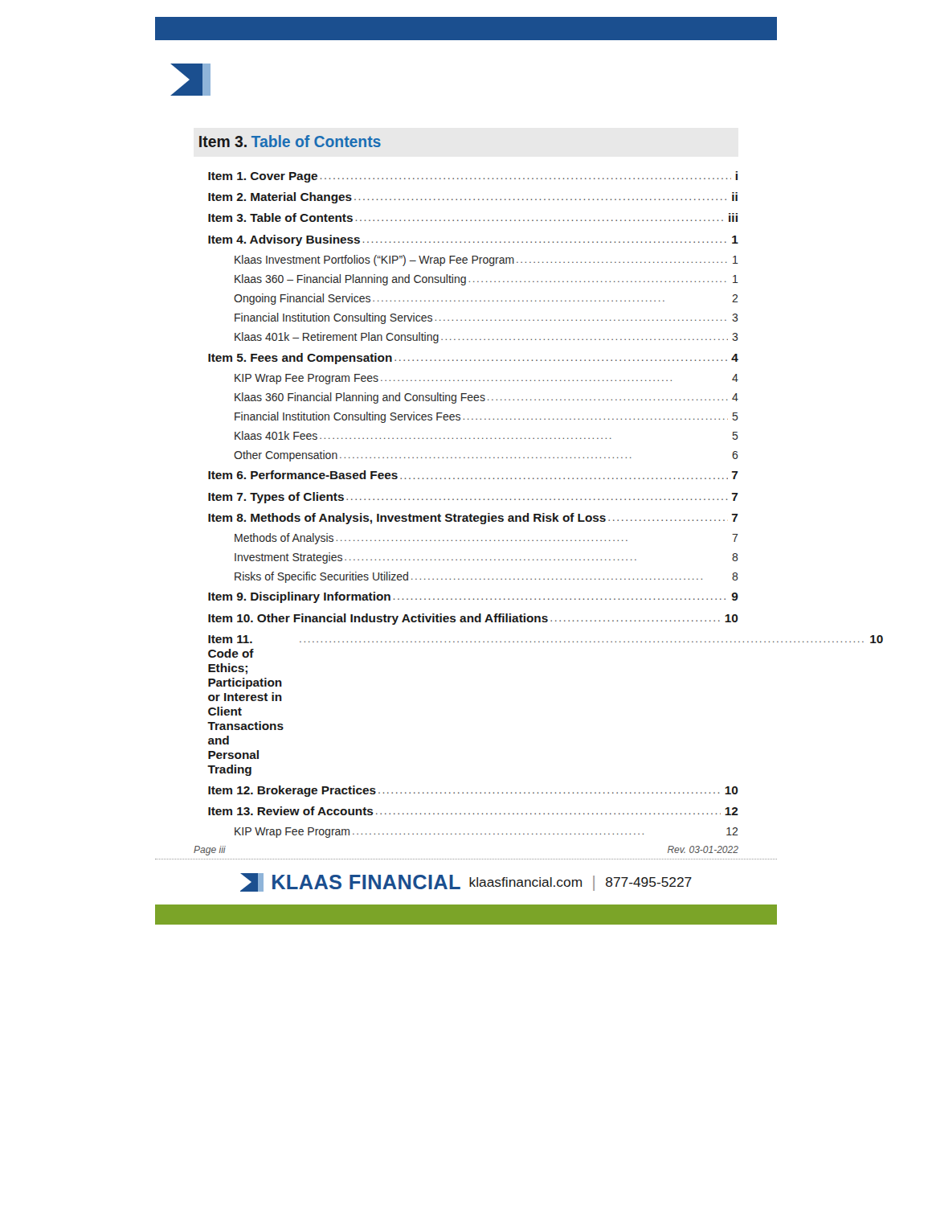Item 3. Table of Contents
Item 1. Cover Page .................................................................................................................. i
Item 2. Material Changes ..................................................................................................... ii
Item 3. Table of Contents .................................................................................................... iii
Item 4. Advisory Business .................................................................................................... 1
Klaas Investment Portfolios (“KIP”) – Wrap Fee Program ..................................................................... 1
Klaas 360 – Financial Planning and Consulting ..................................................................... 1
Ongoing Financial Services ..................................................................... 2
Financial Institution Consulting Services ..................................................................... 3
Klaas 401k – Retirement Plan Consulting ..................................................................... 3
Item 5. Fees and Compensation .................................................................................................... 4
KIP Wrap Fee Program Fees ..................................................................... 4
Klaas 360 Financial Planning and Consulting Fees ..................................................................... 4
Financial Institution Consulting Services Fees ..................................................................... 5
Klaas 401k Fees ..................................................................... 5
Other Compensation ..................................................................... 6
Item 6. Performance-Based Fees .................................................................................................... 7
Item 7. Types of Clients .................................................................................................... 7
Item 8. Methods of Analysis, Investment Strategies and Risk of Loss .................................................................................................... 7
Methods of Analysis ..................................................................... 7
Investment Strategies ..................................................................... 8
Risks of Specific Securities Utilized ..................................................................... 8
Item 9. Disciplinary Information .................................................................................................... 9
Item 10. Other Financial Industry Activities and Affiliations .................................................................................................... 10
Item 11. Code of Ethics; Participation or Interest in Client Transactions and Personal Trading
..................................................................................................................................... 10
Item 12. Brokerage Practices .................................................................................................... 10
Item 13. Review of Accounts .................................................................................................... 12
KIP Wrap Fee Program ..................................................................... 12
Page iii Rev. 03-01-2022
KLAAS FINANCIAL klaasfinancial.com | 877-495-5227